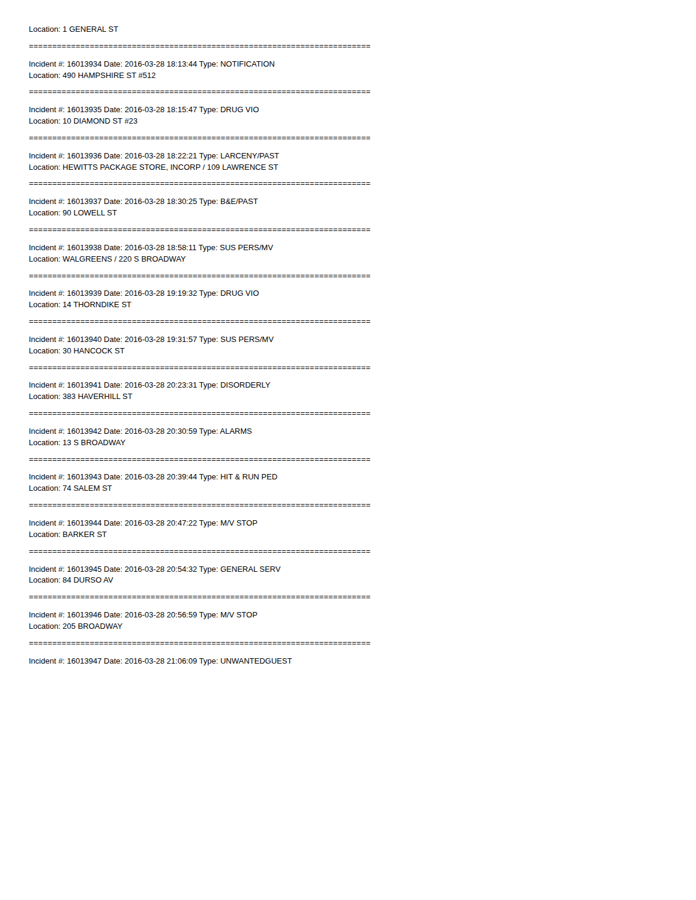Location: 1 GENERAL ST
=========================================================================
Incident #: 16013934 Date: 2016-03-28 18:13:44 Type: NOTIFICATION
Location: 490 HAMPSHIRE ST #512
=========================================================================
Incident #: 16013935 Date: 2016-03-28 18:15:47 Type: DRUG VIO
Location: 10 DIAMOND ST #23
=========================================================================
Incident #: 16013936 Date: 2016-03-28 18:22:21 Type: LARCENY/PAST
Location: HEWITTS PACKAGE STORE, INCORP / 109 LAWRENCE ST
=========================================================================
Incident #: 16013937 Date: 2016-03-28 18:30:25 Type: B&E/PAST
Location: 90 LOWELL ST
=========================================================================
Incident #: 16013938 Date: 2016-03-28 18:58:11 Type: SUS PERS/MV
Location: WALGREENS / 220 S BROADWAY
=========================================================================
Incident #: 16013939 Date: 2016-03-28 19:19:32 Type: DRUG VIO
Location: 14 THORNDIKE ST
=========================================================================
Incident #: 16013940 Date: 2016-03-28 19:31:57 Type: SUS PERS/MV
Location: 30 HANCOCK ST
=========================================================================
Incident #: 16013941 Date: 2016-03-28 20:23:31 Type: DISORDERLY
Location: 383 HAVERHILL ST
=========================================================================
Incident #: 16013942 Date: 2016-03-28 20:30:59 Type: ALARMS
Location: 13 S BROADWAY
=========================================================================
Incident #: 16013943 Date: 2016-03-28 20:39:44 Type: HIT & RUN PED
Location: 74 SALEM ST
=========================================================================
Incident #: 16013944 Date: 2016-03-28 20:47:22 Type: M/V STOP
Location: BARKER ST
=========================================================================
Incident #: 16013945 Date: 2016-03-28 20:54:32 Type: GENERAL SERV
Location: 84 DURSO AV
=========================================================================
Incident #: 16013946 Date: 2016-03-28 20:56:59 Type: M/V STOP
Location: 205 BROADWAY
=========================================================================
Incident #: 16013947 Date: 2016-03-28 21:06:09 Type: UNWANTEDGUEST